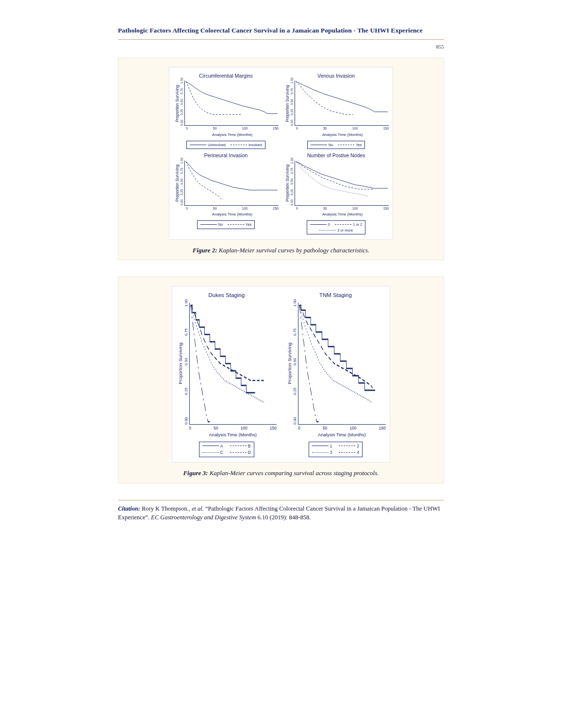Pathologic Factors Affecting Colorectal Cancer Survival in a Jamaican Population - The UHWI Experience
855
Circumferential Margins
Proportion Surviving
1.000.750.500.250.00
050100150
Analysis Time (Months)
Uninvolved
Involved
Venous Invasion
Proportion Surviving
1.000.750.500.250.00
050100150
Analysis Time (Months)
No
Yes
Perineural Invasion
Proportion Surviving
1.000.750.500.250.00
050100150
Analysis Time (Months)
No
Yes
Number of Postive Nodes
Proportion Surviving
1.000.750.500.250.00
050100150
Analysis Time (Months)
0
1 or 2
3 or more
Figure 2: Kaplan-Meier survival curves by pathology characteristics.
Dukes Staging
Proportion Surviving
1.000.750.500.250.00
050100150
Analysis Time (Months)
A
B
C
D
TNM Staging
Proportion Surviving
1.000.750.500.250.00
050100150
Analysis Time (Months)
1
2
3
4
Figure 3: Kaplan-Meier curves comparing survival across staging protocols.
Citation: Rory K Thompson., et al. “Pathologic Factors Affecting Colorectal Cancer Survival in a Jamaican Population - The UHWI Experience”. EC Gastroenterology and Digestive System 6.10 (2019): 848-858.